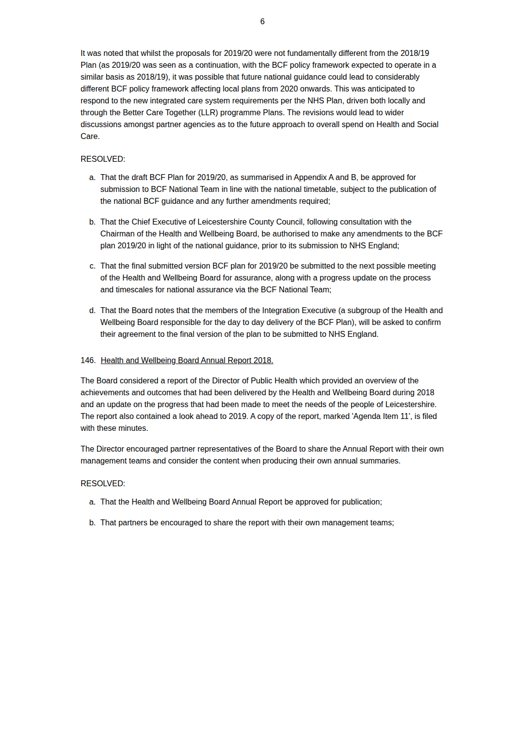6
It was noted that whilst the proposals for 2019/20 were not fundamentally different from the 2018/19 Plan (as 2019/20 was seen as a continuation, with the BCF policy framework expected to operate in a similar basis as 2018/19), it was possible that future national guidance could lead to considerably different BCF policy framework affecting local plans from 2020 onwards. This was anticipated to respond to the new integrated care system requirements per the NHS Plan, driven both locally and through the Better Care Together (LLR) programme Plans. The revisions would lead to wider discussions amongst partner agencies as to the future approach to overall spend on Health and Social Care.
RESOLVED:
That the draft BCF Plan for 2019/20, as summarised in Appendix A and B, be approved for submission to BCF National Team in line with the national timetable, subject to the publication of the national BCF guidance and any further amendments required;
That the Chief Executive of Leicestershire County Council, following consultation with the Chairman of the Health and Wellbeing Board, be authorised to make any amendments to the BCF plan 2019/20 in light of the national guidance, prior to its submission to NHS England;
That the final submitted version BCF plan for 2019/20 be submitted to the next possible meeting of the Health and Wellbeing Board for assurance, along with a progress update on the process and timescales for national assurance via the BCF National Team;
That the Board notes that the members of the Integration Executive (a subgroup of the Health and Wellbeing Board responsible for the day to day delivery of the BCF Plan), will be asked to confirm their agreement to the final version of the plan to be submitted to NHS England.
146. Health and Wellbeing Board Annual Report 2018.
The Board considered a report of the Director of Public Health which provided an overview of the achievements and outcomes that had been delivered by the Health and Wellbeing Board during 2018 and an update on the progress that had been made to meet the needs of the people of Leicestershire. The report also contained a look ahead to 2019. A copy of the report, marked 'Agenda Item 11', is filed with these minutes.
The Director encouraged partner representatives of the Board to share the Annual Report with their own management teams and consider the content when producing their own annual summaries.
RESOLVED:
That the Health and Wellbeing Board Annual Report be approved for publication;
That partners be encouraged to share the report with their own management teams;